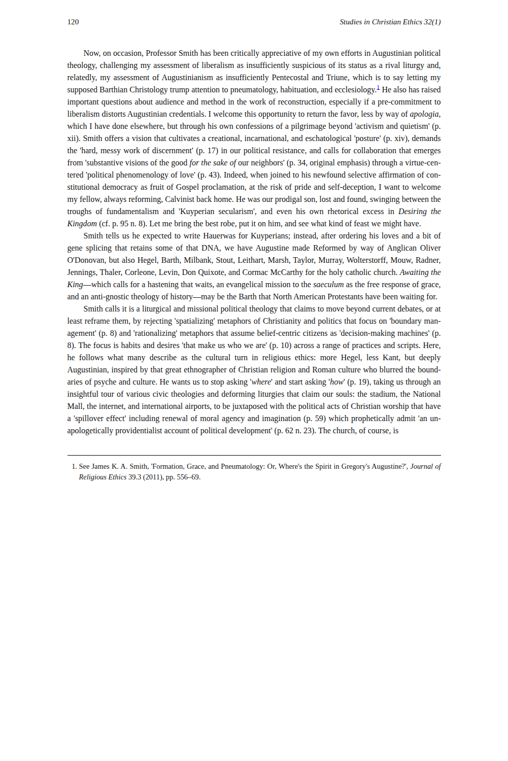120 Studies in Christian Ethics 32(1)
Now, on occasion, Professor Smith has been critically appreciative of my own efforts in Augustinian political theology, challenging my assessment of liberalism as insufficiently suspicious of its status as a rival liturgy and, relatedly, my assessment of Augustinianism as insufficiently Pentecostal and Triune, which is to say letting my supposed Barthian Christology trump attention to pneumatology, habituation, and ecclesiology.1 He also has raised important questions about audience and method in the work of reconstruction, especially if a pre-commitment to liberalism distorts Augustinian credentials. I welcome this opportunity to return the favor, less by way of apologia, which I have done elsewhere, but through his own confessions of a pilgrimage beyond 'activism and quietism' (p. xii). Smith offers a vision that cultivates a creational, incarnational, and eschatological 'posture' (p. xiv), demands the 'hard, messy work of discernment' (p. 17) in our political resistance, and calls for collaboration that emerges from 'substantive visions of the good for the sake of our neighbors' (p. 34, original emphasis) through a virtue-centered 'political phenomenology of love' (p. 43). Indeed, when joined to his newfound selective affirmation of constitutional democracy as fruit of Gospel proclamation, at the risk of pride and self-deception, I want to welcome my fellow, always reforming, Calvinist back home. He was our prodigal son, lost and found, swinging between the troughs of fundamentalism and 'Kuyperian secularism', and even his own rhetorical excess in Desiring the Kingdom (cf. p. 95 n. 8). Let me bring the best robe, put it on him, and see what kind of feast we might have.
Smith tells us he expected to write Hauerwas for Kuyperians; instead, after ordering his loves and a bit of gene splicing that retains some of that DNA, we have Augustine made Reformed by way of Anglican Oliver O'Donovan, but also Hegel, Barth, Milbank, Stout, Leithart, Marsh, Taylor, Murray, Wolterstorff, Mouw, Radner, Jennings, Thaler, Corleone, Levin, Don Quixote, and Cormac McCarthy for the holy catholic church. Awaiting the King—which calls for a hastening that waits, an evangelical mission to the saeculum as the free response of grace, and an anti-gnostic theology of history—may be the Barth that North American Protestants have been waiting for.
Smith calls it is a liturgical and missional political theology that claims to move beyond current debates, or at least reframe them, by rejecting 'spatializing' metaphors of Christianity and politics that focus on 'boundary management' (p. 8) and 'rationalizing' metaphors that assume belief-centric citizens as 'decision-making machines' (p. 8). The focus is habits and desires 'that make us who we are' (p. 10) across a range of practices and scripts. Here, he follows what many describe as the cultural turn in religious ethics: more Hegel, less Kant, but deeply Augustinian, inspired by that great ethnographer of Christian religion and Roman culture who blurred the boundaries of psyche and culture. He wants us to stop asking 'where' and start asking 'how' (p. 19), taking us through an insightful tour of various civic theologies and deforming liturgies that claim our souls: the stadium, the National Mall, the internet, and international airports, to be juxtaposed with the political acts of Christian worship that have a 'spillover effect' including renewal of moral agency and imagination (p. 59) which prophetically admit 'an unapologetically providentialist account of political development' (p. 62 n. 23). The church, of course, is
See James K. A. Smith, 'Formation, Grace, and Pneumatology: Or, Where's the Spirit in Gregory's Augustine?', Journal of Religious Ethics 39.3 (2011), pp. 556–69.